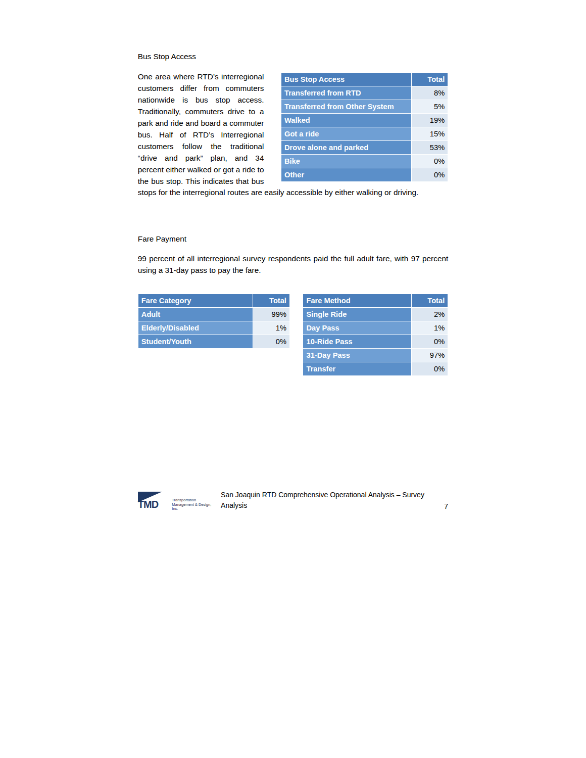Bus Stop Access
| Bus Stop Access | Total |
| --- | --- |
| Transferred from RTD | 8% |
| Transferred from Other System | 5% |
| Walked | 19% |
| Got a ride | 15% |
| Drove alone and parked | 53% |
| Bike | 0% |
| Other | 0% |
One area where RTD’s interregional customers differ from commuters nationwide is bus stop access. Traditionally, commuters drive to a park and ride and board a commuter bus. Half of RTD’s Interregional customers follow the traditional “drive and park” plan, and 34 percent either walked or got a ride to the bus stop. This indicates that bus stops for the interregional routes are easily accessible by either walking or driving.
Fare Payment
99 percent of all interregional survey respondents paid the full adult fare, with 97 percent using a 31-day pass to pay the fare.
| / Fare Category / Total / / --- / --- / / Adult / 99% / / Elderly/Disabled / 1% / / Student/Youth / 0% / | | / Fare Method / Total / / --- / --- / / Single Ride / 2% / / Day Pass / 1% / / 10-Ride Pass / 0% / / 31-Day Pass / 97% / / Transfer / 0% / |
TMD
Transportation
Management & Design, Inc.
San Joaquin RTD Comprehensive Operational Analysis – Survey Analysis
7